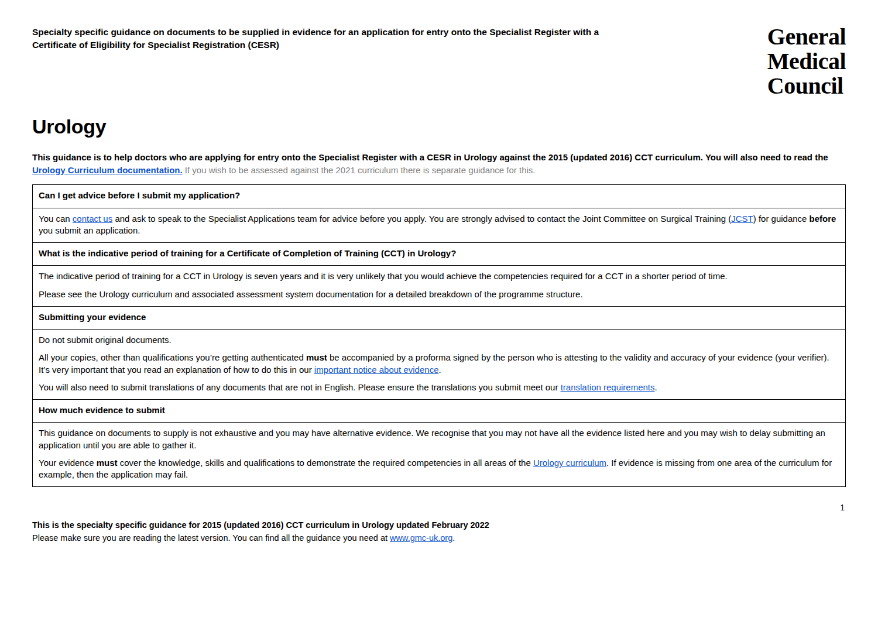Specialty specific guidance on documents to be supplied in evidence for an application for entry onto the Specialist Register with a Certificate of Eligibility for Specialist Registration (CESR)
General
Medical
Council
Urology
This guidance is to help doctors who are applying for entry onto the Specialist Register with a CESR in Urology against the 2015 (updated 2016) CCT curriculum. You will also need to read the Urology Curriculum documentation. If you wish to be assessed against the 2021 curriculum there is separate guidance for this.
| Can I get advice before I submit my application? |
| You can contact us and ask to speak to the Specialist Applications team for advice before you apply. You are strongly advised to contact the Joint Committee on Surgical Training ( JCST ) for guidance before you submit an application. |
| What is the indicative period of training for a Certificate of Completion of Training (CCT) in Urology? |
| The indicative period of training for a CCT in Urology is seven years and it is very unlikely that you would achieve the competencies required for a CCT in a shorter period of time. Please see the Urology curriculum and associated assessment system documentation for a detailed breakdown of the programme structure. |
| Submitting your evidence |
| Do not submit original documents. All your copies, other than qualifications you’re getting authenticated must be accompanied by a proforma signed by the person who is attesting to the validity and accuracy of your evidence (your verifier). It’s very important that you read an explanation of how to do this in our important notice about evidence . You will also need to submit translations of any documents that are not in English. Please ensure the translations you submit meet our translation requirements . |
| How much evidence to submit |
| This guidance on documents to supply is not exhaustive and you may have alternative evidence. We recognise that you may not have all the evidence listed here and you may wish to delay submitting an application until you are able to gather it. Your evidence must cover the knowledge, skills and qualifications to demonstrate the required competencies in all areas of the Urology curriculum . If evidence is missing from one area of the curriculum for example, then the application may fail. |
1
This is the specialty specific guidance for 2015 (updated 2016) CCT curriculum in Urology updated February 2022
Please make sure you are reading the latest version. You can find all the guidance you need at www.gmc-uk.org.